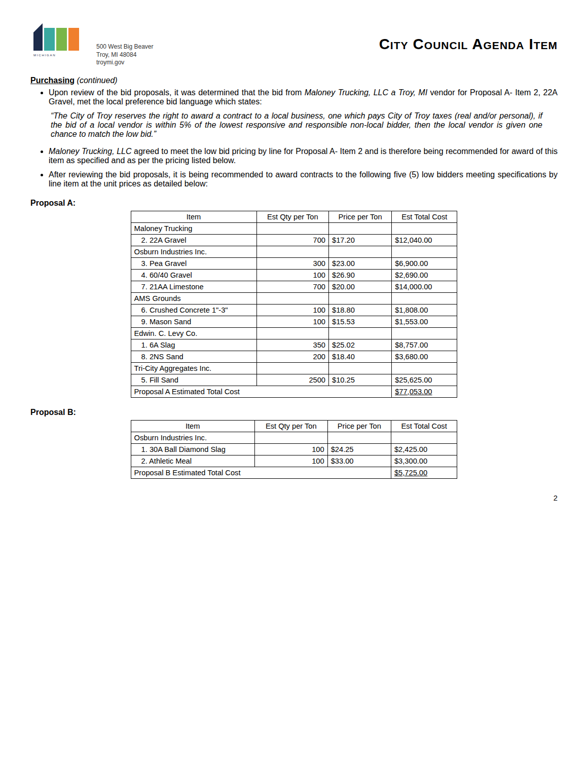MICHIGAN
500 West Big Beaver
Troy, MI 48084
troymi.gov
City Council Agenda Item
Purchasing (continued)
Upon review of the bid proposals, it was determined that the bid from Maloney Trucking, LLC a Troy, MI vendor for Proposal A- Item 2, 22A Gravel, met the local preference bid language which states:
“The City of Troy reserves the right to award a contract to a local business, one which pays City of Troy taxes (real and/or personal), if the bid of a local vendor is within 5% of the lowest responsive and responsible non-local bidder, then the local vendor is given one chance to match the low bid.”
Maloney Trucking, LLC agreed to meet the low bid pricing by line for Proposal A- Item 2 and is therefore being recommended for award of this item as specified and as per the pricing listed below.
After reviewing the bid proposals, it is being recommended to award contracts to the following five (5) low bidders meeting specifications by line item at the unit prices as detailed below:
Proposal A:
| Item | Est Qty per Ton | Price per Ton | Est Total Cost |
| --- | --- | --- | --- |
| Maloney Trucking | | | |
| 2. 22A Gravel | 700 | $17.20 | $12,040.00 |
| Osburn Industries Inc. | | | |
| 3. Pea Gravel | 300 | $23.00 | $6,900.00 |
| 4. 60/40 Gravel | 100 | $26.90 | $2,690.00 |
| 7. 21AA Limestone | 700 | $20.00 | $14,000.00 |
| AMS Grounds | | | |
| 6. Crushed Concrete 1"-3" | 100 | $18.80 | $1,808.00 |
| 9. Mason Sand | 100 | $15.53 | $1,553.00 |
| Edwin. C. Levy Co. | | | |
| 1. 6A Slag | 350 | $25.02 | $8,757.00 |
| 8. 2NS Sand | 200 | $18.40 | $3,680.00 |
| Tri-City Aggregates Inc. | | | |
| 5. Fill Sand | 2500 | $10.25 | $25,625.00 |
| Proposal A Estimated Total Cost | $77,053.00 |
Proposal B:
| Item | Est Qty per Ton | Price per Ton | Est Total Cost |
| --- | --- | --- | --- |
| Osburn Industries Inc. | | | |
| 1. 30A Ball Diamond Slag | 100 | $24.25 | $2,425.00 |
| 2. Athletic Meal | 100 | $33.00 | $3,300.00 |
| Proposal B Estimated Total Cost | $5,725.00 |
2